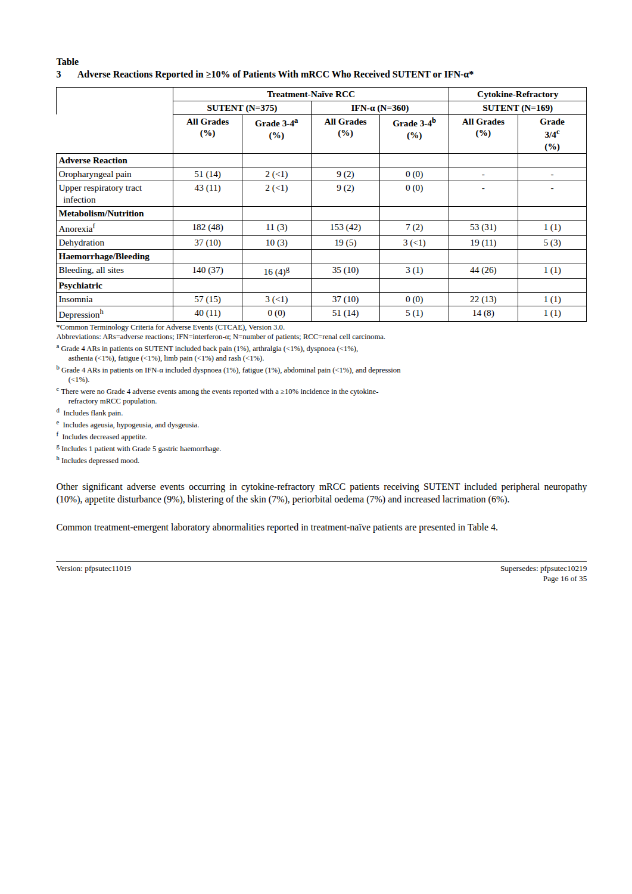Table 3 Adverse Reactions Reported in ≥10% of Patients With mRCC Who Received SUTENT or IFN-α*
| | Treatment-Naïve RCC | Cytokine-Refractory |
| --- | --- | --- |
| SUTENT (N=375) | IFN-α (N=360) | SUTENT (N=169) |
| | All Grades (%) | Grade 3-4 a (%) | All Grades (%) | Grade 3-4 b (%) | All Grades (%) | Grade 3/4 c (%) |
| Adverse Reaction | | | | | | |
| Oropharyngeal pain | 51 (14) | 2 (<1) | 9 (2) | 0 (0) | - | - |
| Upper respiratory tract infection | 43 (11) | 2 (<1) | 9 (2) | 0 (0) | - | - |
| Metabolism/Nutrition | | | | | | |
| Anorexia f | 182 (48) | 11 (3) | 153 (42) | 7 (2) | 53 (31) | 1 (1) |
| Dehydration | 37 (10) | 10 (3) | 19 (5) | 3 (<1) | 19 (11) | 5 (3) |
| Haemorrhage/Bleeding | | | | | | |
| Bleeding, all sites | 140 (37) | 16 (4) g | 35 (10) | 3 (1) | 44 (26) | 1 (1) |
| Psychiatric | | | | | | |
| Insomnia | 57 (15) | 3 (<1) | 37 (10) | 0 (0) | 22 (13) | 1 (1) |
| Depression h | 40 (11) | 0 (0) | 51 (14) | 5 (1) | 14 (8) | 1 (1) |
*Common Terminology Criteria for Adverse Events (CTCAE), Version 3.0.
Abbreviations: ARs=adverse reactions; IFN=interferon-α; N=number of patients; RCC=renal cell carcinoma.
a Grade 4 ARs in patients on SUTENT included back pain (1%), arthralgia (<1%), dyspnoea (<1%),
asthenia (<1%), fatigue (<1%), limb pain (<1%) and rash (<1%).
b Grade 4 ARs in patients on IFN-α included dyspnoea (1%), fatigue (1%), abdominal pain (<1%), and depression
(<1%).
c There were no Grade 4 adverse events among the events reported with a ≥10% incidence in the cytokine-
refractory mRCC population.
d Includes flank pain.
e Includes ageusia, hypogeusia, and dysgeusia.
f Includes decreased appetite.
g Includes 1 patient with Grade 5 gastric haemorrhage.
h Includes depressed mood.
Other significant adverse events occurring in cytokine-refractory mRCC patients receiving SUTENT included peripheral neuropathy (10%), appetite disturbance (9%), blistering of the skin (7%), periorbital oedema (7%) and increased lacrimation (6%).
Common treatment-emergent laboratory abnormalities reported in treatment-naïve patients are presented in Table 4.
Version: pfpsutec11019
Supersedes: pfpsutec10219
Page 16 of 35